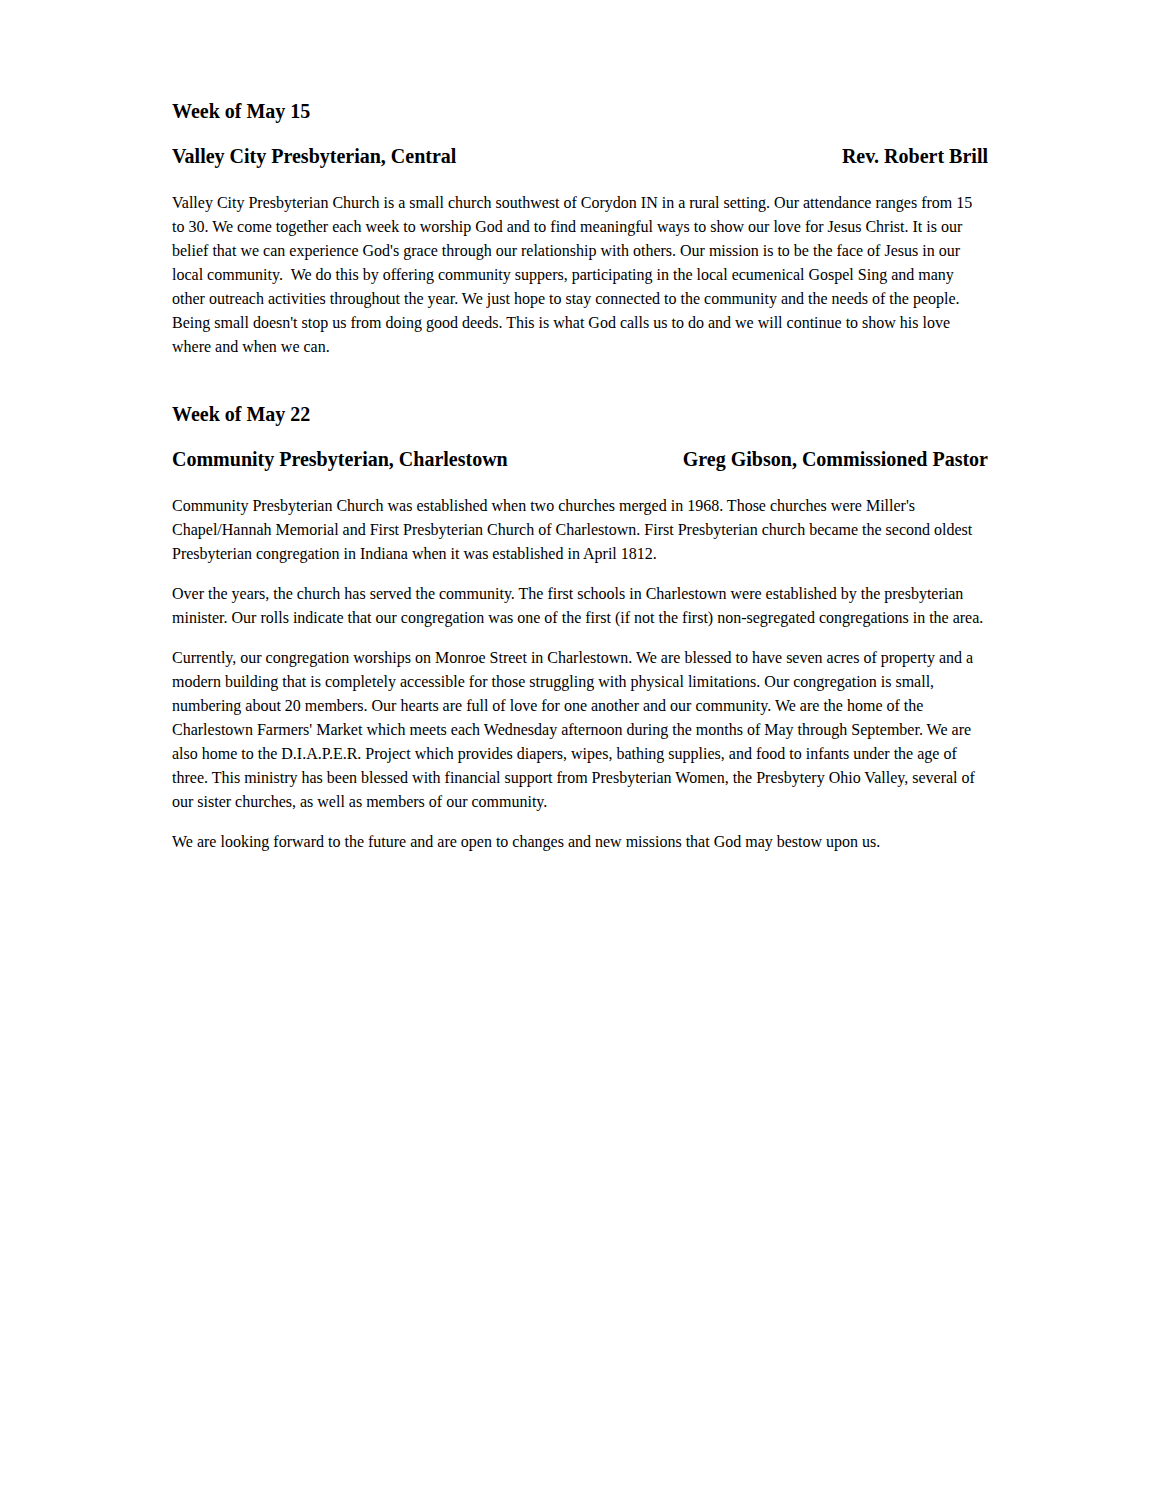Week of May 15
Valley City Presbyterian, Central Rev. Robert Brill
Valley City Presbyterian Church is a small church southwest of Corydon IN in a rural setting. Our attendance ranges from 15 to 30. We come together each week to worship God and to find meaningful ways to show our love for Jesus Christ. It is our belief that we can experience God's grace through our relationship with others. Our mission is to be the face of Jesus in our local community. We do this by offering community suppers, participating in the local ecumenical Gospel Sing and many other outreach activities throughout the year. We just hope to stay connected to the community and the needs of the people. Being small doesn't stop us from doing good deeds. This is what God calls us to do and we will continue to show his love where and when we can.
Week of May 22
Community Presbyterian, Charlestown Greg Gibson, Commissioned Pastor
Community Presbyterian Church was established when two churches merged in 1968. Those churches were Miller's Chapel/Hannah Memorial and First Presbyterian Church of Charlestown. First Presbyterian church became the second oldest Presbyterian congregation in Indiana when it was established in April 1812.
Over the years, the church has served the community. The first schools in Charlestown were established by the presbyterian minister. Our rolls indicate that our congregation was one of the first (if not the first) non-segregated congregations in the area.
Currently, our congregation worships on Monroe Street in Charlestown. We are blessed to have seven acres of property and a modern building that is completely accessible for those struggling with physical limitations. Our congregation is small, numbering about 20 members. Our hearts are full of love for one another and our community. We are the home of the Charlestown Farmers' Market which meets each Wednesday afternoon during the months of May through September. We are also home to the D.I.A.P.E.R. Project which provides diapers, wipes, bathing supplies, and food to infants under the age of three. This ministry has been blessed with financial support from Presbyterian Women, the Presbytery Ohio Valley, several of our sister churches, as well as members of our community.
We are looking forward to the future and are open to changes and new missions that God may bestow upon us.